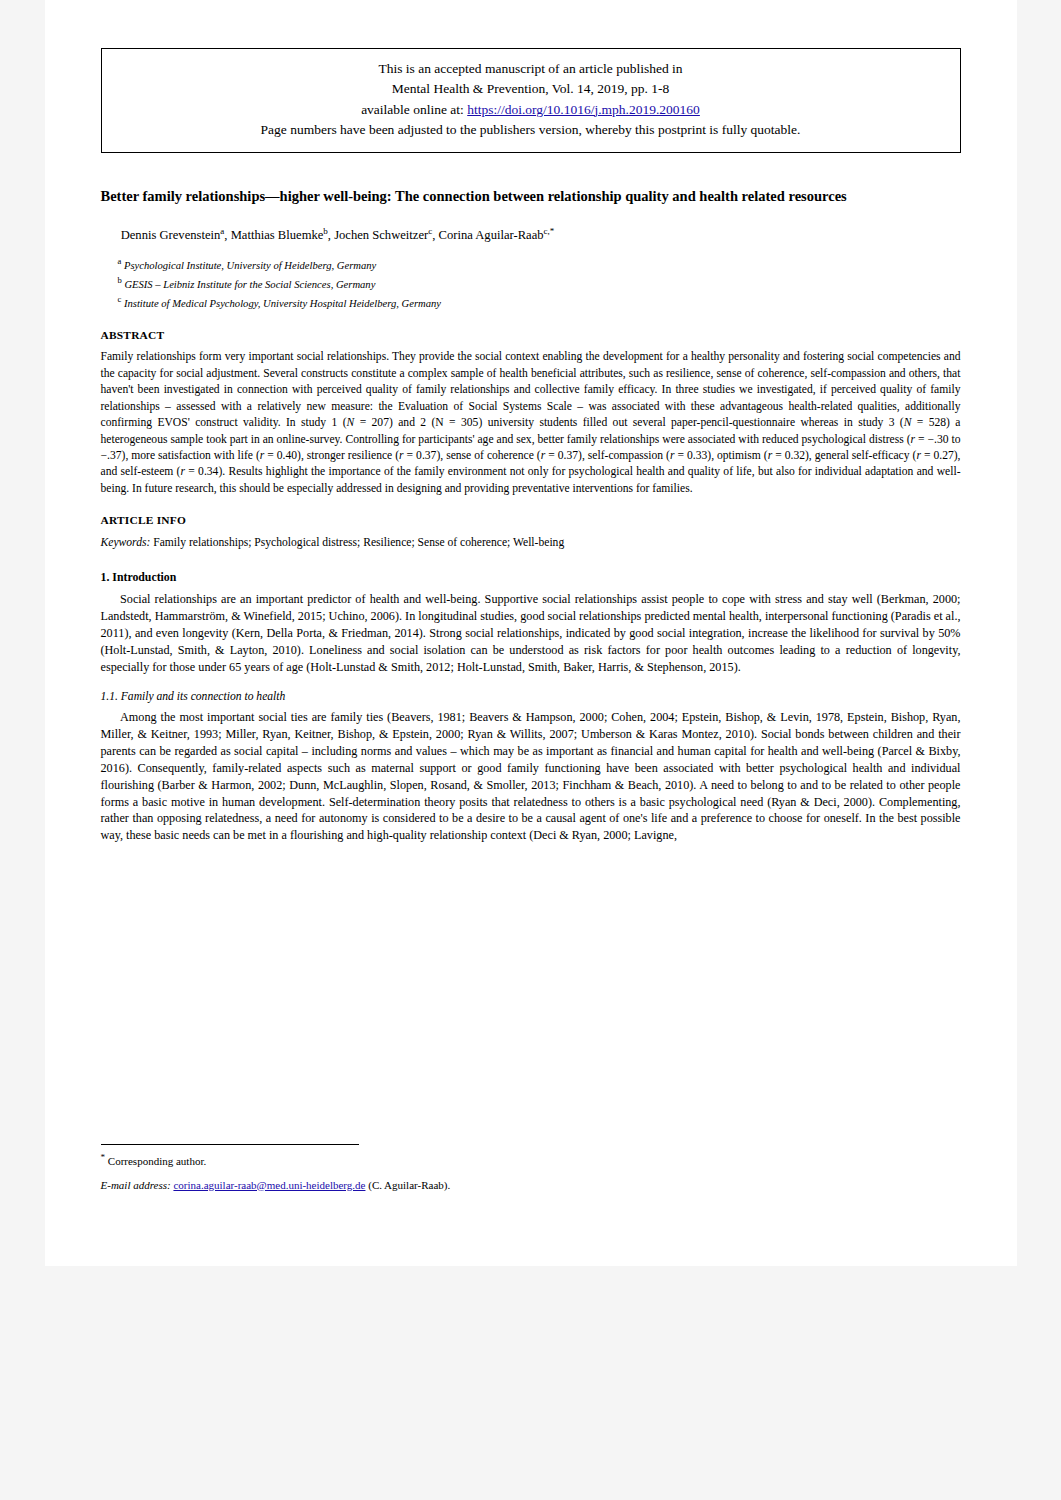This is an accepted manuscript of an article published in
Mental Health & Prevention, Vol. 14, 2019, pp. 1-8
available online at: https://doi.org/10.1016/j.mph.2019.200160
Page numbers have been adjusted to the publishers version, whereby this postprint is fully quotable.
Better family relationships—higher well-being: The connection between relationship quality and health related resources
Dennis Grevensteina, Matthias Bluemkeb, Jochen Schweitzerc, Corina Aguilar-Raabc,*
a Psychological Institute, University of Heidelberg, Germany
b GESIS – Leibniz Institute for the Social Sciences, Germany
c Institute of Medical Psychology, University Hospital Heidelberg, Germany
ABSTRACT
Family relationships form very important social relationships. They provide the social context enabling the development for a healthy personality and fostering social competencies and the capacity for social adjustment. Several constructs constitute a complex sample of health beneficial attributes, such as resilience, sense of coherence, self-compassion and others, that haven't been investigated in connection with perceived quality of family relationships and collective family efficacy. In three studies we investigated, if perceived quality of family relationships – assessed with a relatively new measure: the Evaluation of Social Systems Scale – was associated with these advantageous health-related qualities, additionally confirming EVOS' construct validity. In study 1 (N = 207) and 2 (N = 305) university students filled out several paper-pencil-questionnaire whereas in study 3 (N = 528) a heterogeneous sample took part in an online-survey. Controlling for participants' age and sex, better family relationships were associated with reduced psychological distress (r = −.30 to −.37), more satisfaction with life (r = 0.40), stronger resilience (r = 0.37), sense of coherence (r = 0.37), self-compassion (r = 0.33), optimism (r = 0.32), general self-efficacy (r = 0.27), and self-esteem (r = 0.34). Results highlight the importance of the family environment not only for psychological health and quality of life, but also for individual adaptation and well-being. In future research, this should be especially addressed in designing and providing preventative interventions for families.
ARTICLE INFO
Keywords: Family relationships; Psychological distress; Resilience; Sense of coherence; Well-being
1. Introduction
Social relationships are an important predictor of health and well-being. Supportive social relationships assist people to cope with stress and stay well (Berkman, 2000; Landstedt, Hammarström, & Winefield, 2015; Uchino, 2006). In longitudinal studies, good social relationships predicted mental health, interpersonal functioning (Paradis et al., 2011), and even longevity (Kern, Della Porta, & Friedman, 2014). Strong social relationships, indicated by good social integration, increase the likelihood for survival by 50% (Holt-Lunstad, Smith, & Layton, 2010). Loneliness and social isolation can be understood as risk factors for poor health outcomes leading to a reduction of longevity, especially for those under 65 years of age (Holt-Lunstad & Smith, 2012; Holt-Lunstad, Smith, Baker, Harris, & Stephenson, 2015).
1.1. Family and its connection to health
Among the most important social ties are family ties (Beavers, 1981; Beavers & Hampson, 2000; Cohen, 2004; Epstein, Bishop, & Levin, 1978, Epstein, Bishop, Ryan, Miller, & Keitner, 1993; Miller, Ryan, Keitner, Bishop, & Epstein, 2000; Ryan & Willits, 2007; Umberson & Karas Montez, 2010). Social bonds between children and their parents can be regarded as social capital – including norms and values – which may be as important as financial and human capital for health and well-being (Parcel & Bixby, 2016). Consequently, family-related aspects such as maternal support or good family functioning have been associated with better psychological health and individual flourishing (Barber & Harmon, 2002; Dunn, McLaughlin, Slopen, Rosand, & Smoller, 2013; Finchham & Beach, 2010). A need to belong to and to be related to other people forms a basic motive in human development. Self-determination theory posits that relatedness to others is a basic psychological need (Ryan & Deci, 2000). Complementing, rather than opposing relatedness, a need for autonomy is considered to be a desire to be a causal agent of one's life and a preference to choose for oneself. In the best possible way, these basic needs can be met in a flourishing and high-quality relationship context (Deci & Ryan, 2000; Lavigne,
* Corresponding author.
E-mail address: corina.aguilar-raab@med.uni-heidelberg.de (C. Aguilar-Raab).